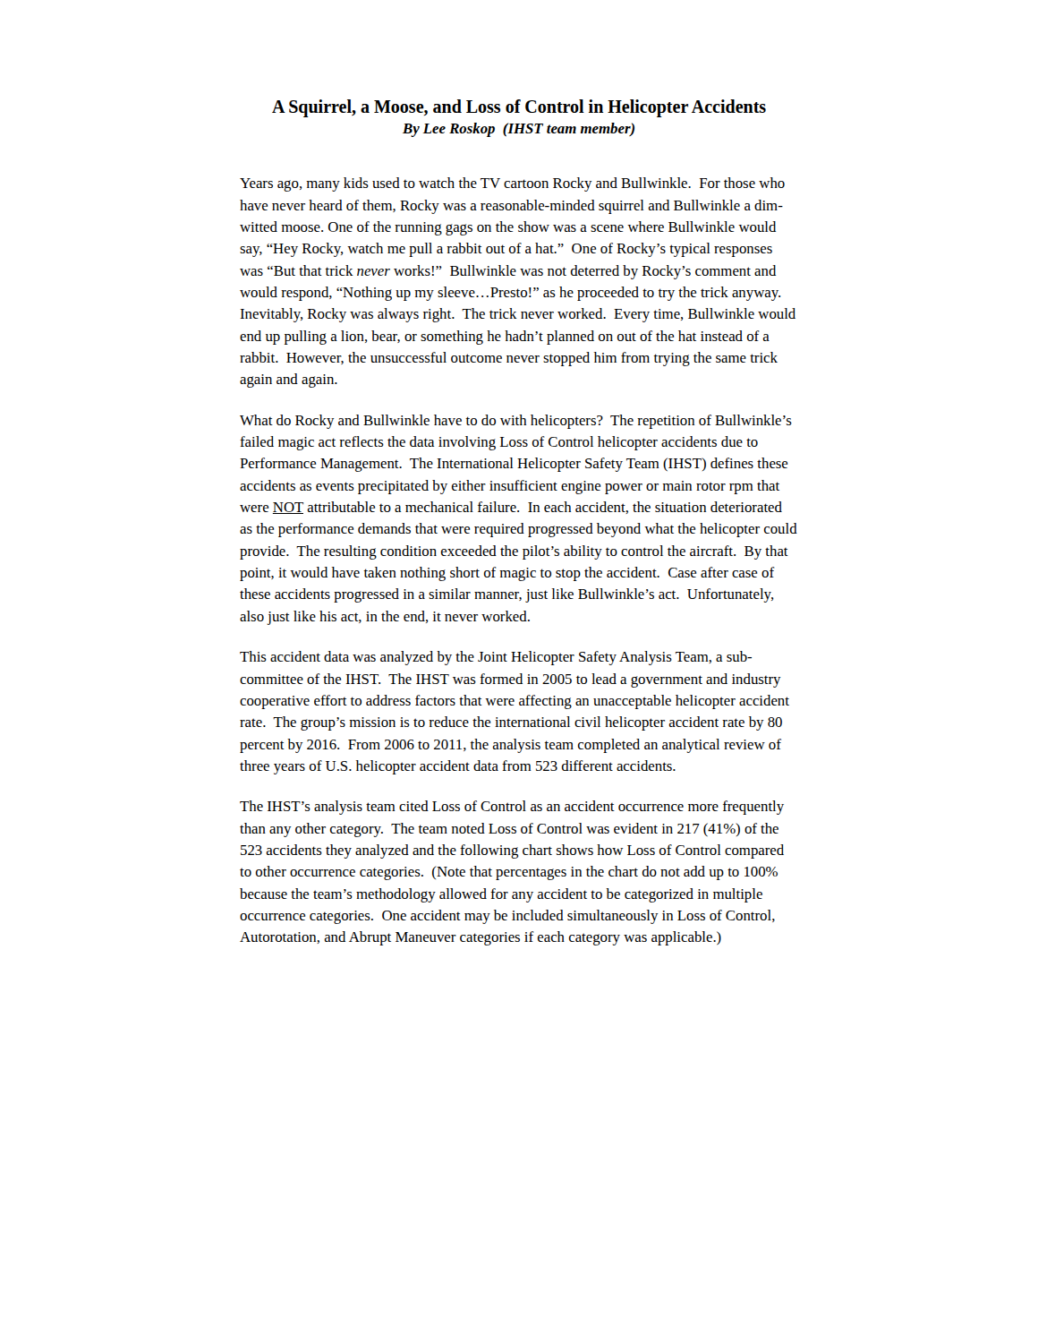A Squirrel, a Moose, and Loss of Control in Helicopter Accidents
By Lee Roskop (IHST team member)
Years ago, many kids used to watch the TV cartoon Rocky and Bullwinkle. For those who have never heard of them, Rocky was a reasonable-minded squirrel and Bullwinkle a dim-witted moose. One of the running gags on the show was a scene where Bullwinkle would say, “Hey Rocky, watch me pull a rabbit out of a hat.” One of Rocky’s typical responses was “But that trick never works!” Bullwinkle was not deterred by Rocky’s comment and would respond, “Nothing up my sleeve…Presto!” as he proceeded to try the trick anyway. Inevitably, Rocky was always right. The trick never worked. Every time, Bullwinkle would end up pulling a lion, bear, or something he hadn’t planned on out of the hat instead of a rabbit. However, the unsuccessful outcome never stopped him from trying the same trick again and again.
What do Rocky and Bullwinkle have to do with helicopters? The repetition of Bullwinkle’s failed magic act reflects the data involving Loss of Control helicopter accidents due to Performance Management. The International Helicopter Safety Team (IHST) defines these accidents as events precipitated by either insufficient engine power or main rotor rpm that were NOT attributable to a mechanical failure. In each accident, the situation deteriorated as the performance demands that were required progressed beyond what the helicopter could provide. The resulting condition exceeded the pilot’s ability to control the aircraft. By that point, it would have taken nothing short of magic to stop the accident. Case after case of these accidents progressed in a similar manner, just like Bullwinkle’s act. Unfortunately, also just like his act, in the end, it never worked.
This accident data was analyzed by the Joint Helicopter Safety Analysis Team, a sub-committee of the IHST. The IHST was formed in 2005 to lead a government and industry cooperative effort to address factors that were affecting an unacceptable helicopter accident rate. The group’s mission is to reduce the international civil helicopter accident rate by 80 percent by 2016. From 2006 to 2011, the analysis team completed an analytical review of three years of U.S. helicopter accident data from 523 different accidents.
The IHST’s analysis team cited Loss of Control as an accident occurrence more frequently than any other category. The team noted Loss of Control was evident in 217 (41%) of the 523 accidents they analyzed and the following chart shows how Loss of Control compared to other occurrence categories. (Note that percentages in the chart do not add up to 100% because the team’s methodology allowed for any accident to be categorized in multiple occurrence categories. One accident may be included simultaneously in Loss of Control, Autorotation, and Abrupt Maneuver categories if each category was applicable.)